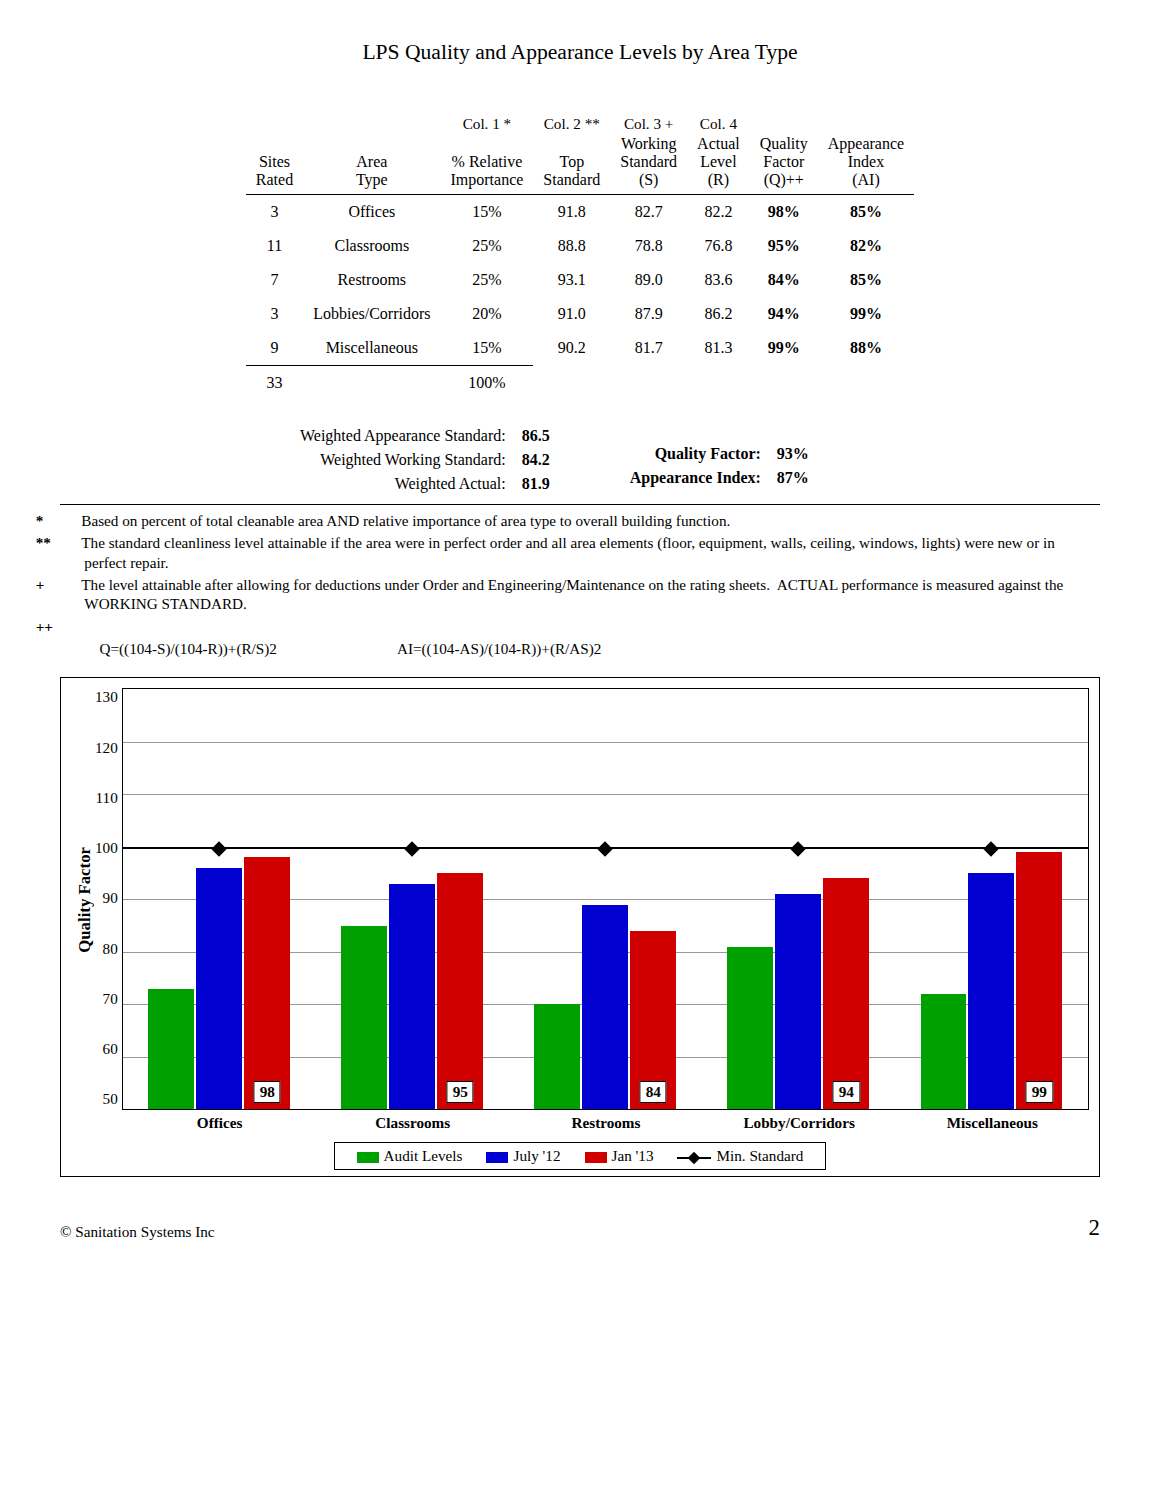LPS Quality and Appearance Levels by Area Type
| | | Col. 1 * | Col. 2 ** | Col. 3 + | Col. 4 | | |
| --- | --- | --- | --- | --- | --- | --- | --- |
| Sites Rated | Area Type | % Relative Importance | Top Standard | Working Standard (S) | Actual Level (R) | Quality Factor (Q)++ | Appearance Index (AI) |
| 3 | Offices | 15% | 91.8 | 82.7 | 82.2 | 98% | 85% |
| 11 | Classrooms | 25% | 88.8 | 78.8 | 76.8 | 95% | 82% |
| 7 | Restrooms | 25% | 93.1 | 89.0 | 83.6 | 84% | 85% |
| 3 | Lobbies/Corridors | 20% | 91.0 | 87.9 | 86.2 | 94% | 99% |
| 9 | Miscellaneous | 15% | 90.2 | 81.7 | 81.3 | 99% | 88% |
| 33 | | 100% | | | | | |
| Weighted Appearance Standard: | 86.5 |
| Weighted Working Standard: | 84.2 |
| Weighted Actual: | 81.9 |
| Quality Factor: | 93% |
| Appearance Index: | 87% |
*Based on percent of total cleanable area AND relative importance of area type to overall building function.
**The standard cleanliness level attainable if the area were in perfect order and all area elements (floor, equipment, walls, ceiling, windows, lights) were new or in perfect repair.
+The level attainable after allowing for deductions under Order and Engineering/Maintenance on the rating sheets. ACTUAL performance is measured against the WORKING STANDARD.
++
Q=((104-S)/(104-R))+(R/S) 2
AI=((104-AS)/(104-R))+(R/AS) 2
Quality Factor
130
120
110
100
90
80
70
60
50
98
95
84
94
99
Offices Classrooms Restrooms Lobby/Corridors Miscellaneous
Audit Levels July '12 Jan '13 Min. Standard
© Sanitation Systems Inc
2